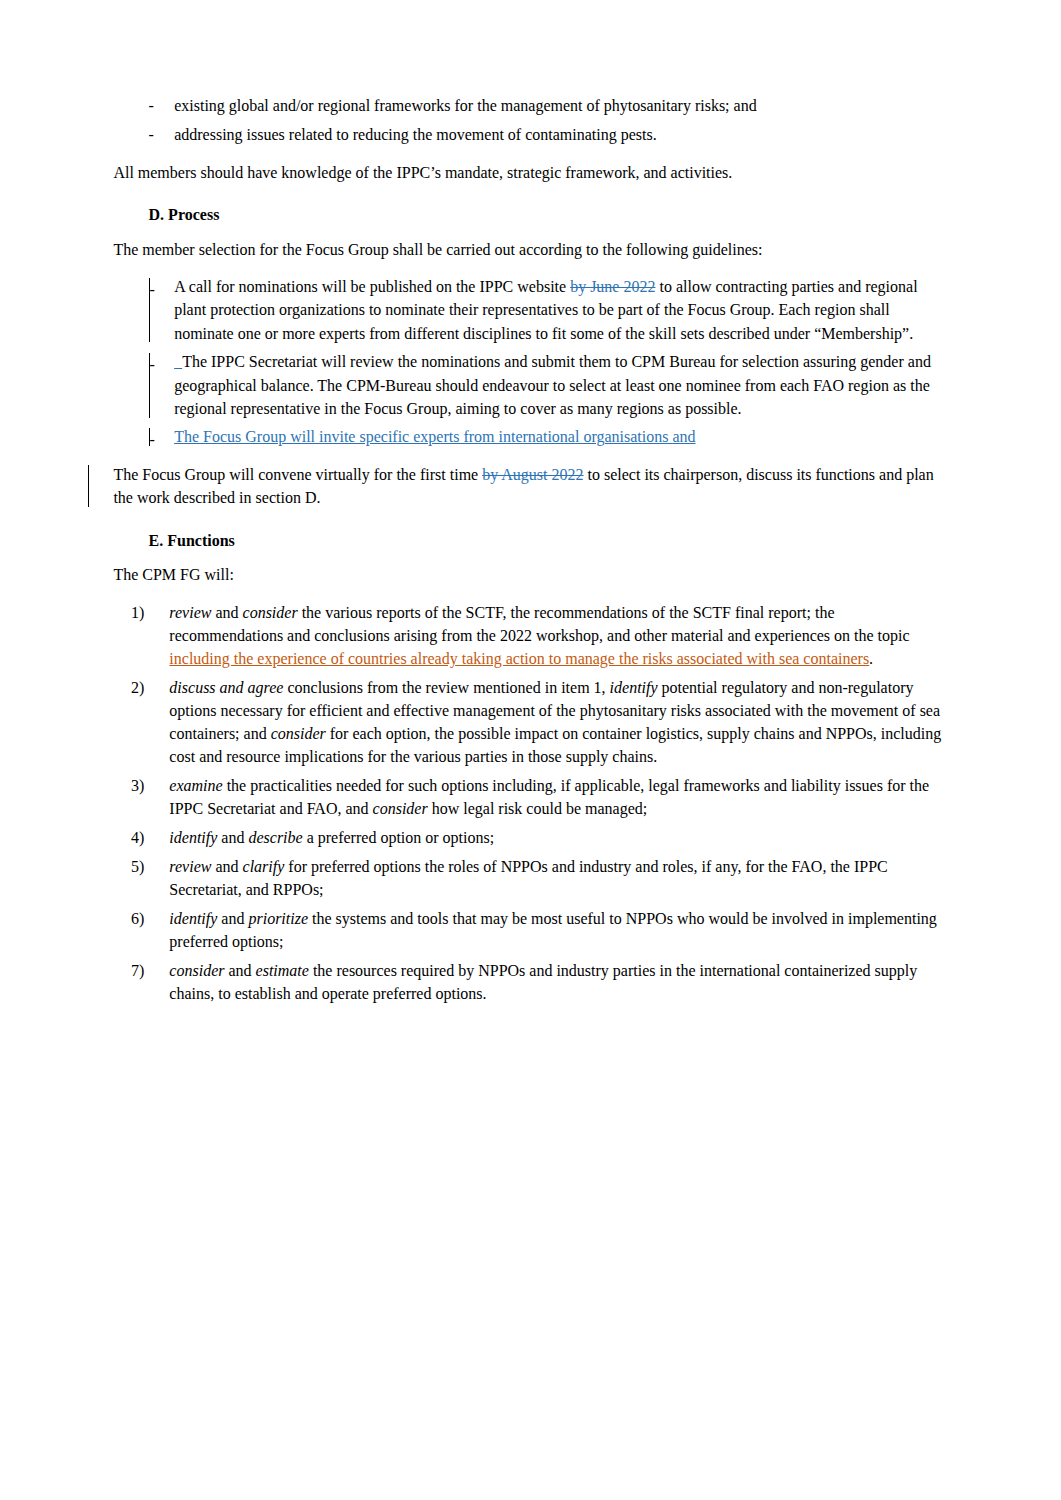existing global and/or regional frameworks for the management of phytosanitary risks; and
addressing issues related to reducing the movement of contaminating pests.
All members should have knowledge of the IPPC’s mandate, strategic framework, and activities.
D. Process
The member selection for the Focus Group shall be carried out according to the following guidelines:
A call for nominations will be published on the IPPC website by June 2022 to allow contracting parties and regional plant protection organizations to nominate their representatives to be part of the Focus Group. Each region shall nominate one or more experts from different disciplines to fit some of the skill sets described under “Membership”.
The IPPC Secretariat will review the nominations and submit them to CPM Bureau for selection assuring gender and geographical balance. The CPM-Bureau should endeavour to select at least one nominee from each FAO region as the regional representative in the Focus Group, aiming to cover as many regions as possible.
The Focus Group will invite specific experts from international organisations and
The Focus Group will convene virtually for the first time by August 2022 to select its chairperson, discuss its functions and plan the work described in section D.
E. Functions
The CPM FG will:
review and consider the various reports of the SCTF, the recommendations of the SCTF final report; the recommendations and conclusions arising from the 2022 workshop, and other material and experiences on the topic including the experience of countries already taking action to manage the risks associated with sea containers.
discuss and agree conclusions from the review mentioned in item 1, identify potential regulatory and non-regulatory options necessary for efficient and effective management of the phytosanitary risks associated with the movement of sea containers; and consider for each option, the possible impact on container logistics, supply chains and NPPOs, including cost and resource implications for the various parties in those supply chains.
examine the practicalities needed for such options including, if applicable, legal frameworks and liability issues for the IPPC Secretariat and FAO, and consider how legal risk could be managed;
identify and describe a preferred option or options;
review and clarify for preferred options the roles of NPPOs and industry and roles, if any, for the FAO, the IPPC Secretariat, and RPPOs;
identify and prioritize the systems and tools that may be most useful to NPPOs who would be involved in implementing preferred options;
consider and estimate the resources required by NPPOs and industry parties in the international containerized supply chains, to establish and operate preferred options.